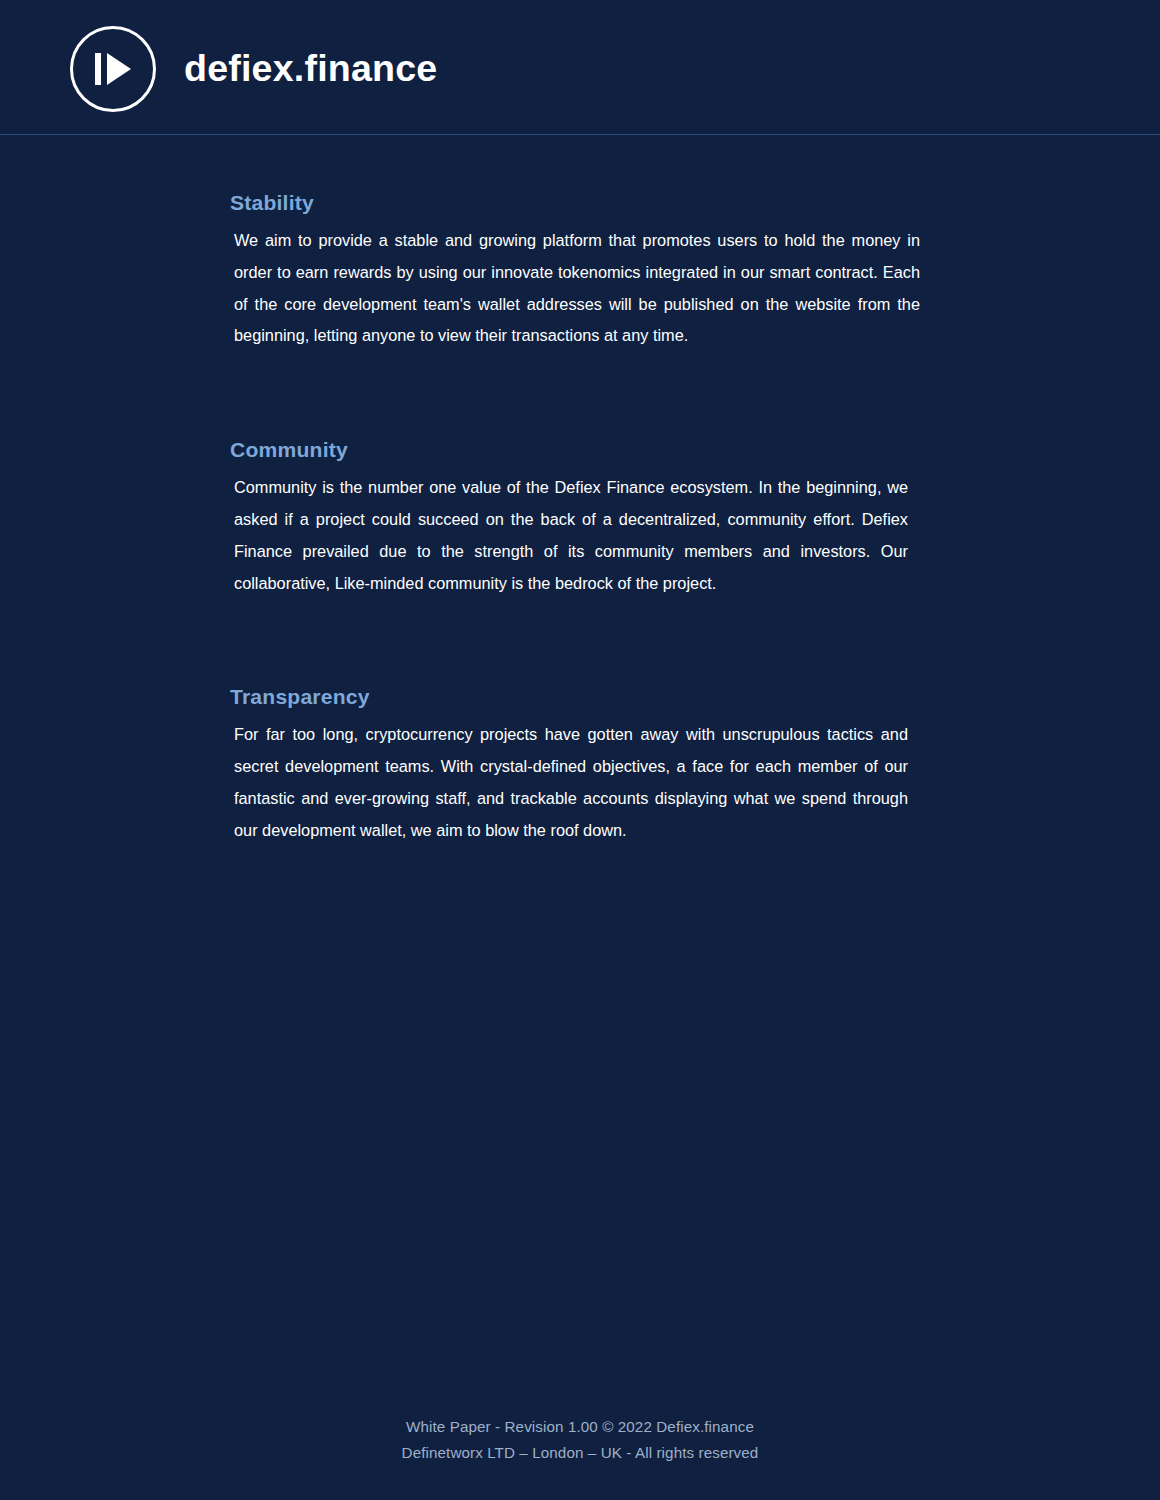defiex.finance
Stability
We aim to provide a stable and growing platform that promotes users to hold the money in order to earn rewards by using our innovate tokenomics integrated in our smart contract. Each of the core development team's wallet addresses will be published on the website from the beginning, letting anyone to view their transactions at any time.
Community
Community is the number one value of the Defiex Finance ecosystem. In the beginning, we asked if a project could succeed on the back of a decentralized, community effort. Defiex Finance prevailed due to the strength of its community members and investors. Our collaborative, Like-minded community is the bedrock of the project.
Transparency
For far too long, cryptocurrency projects have gotten away with unscrupulous tactics and secret development teams. With crystal-defined objectives, a face for each member of our fantastic and ever-growing staff, and trackable accounts displaying what we spend through our development wallet, we aim to blow the roof down.
White Paper - Revision 1.00 © 2022 Defiex.finance
Definetworx LTD – London – UK - All rights reserved